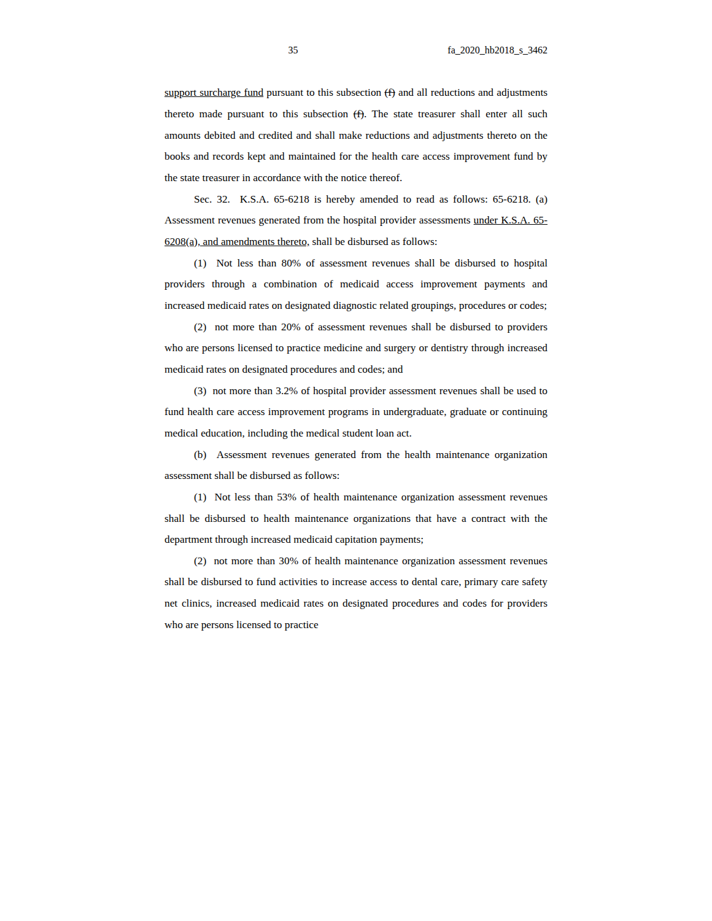35 fa_2020_hb2018_s_3462
support surcharge fund pursuant to this subsection (f) and all reductions and adjustments thereto made pursuant to this subsection (f). The state treasurer shall enter all such amounts debited and credited and shall make reductions and adjustments thereto on the books and records kept and maintained for the health care access improvement fund by the state treasurer in accordance with the notice thereof.
Sec. 32. K.S.A. 65-6218 is hereby amended to read as follows: 65-6218. (a) Assessment revenues generated from the hospital provider assessments under K.S.A. 65-6208(a), and amendments thereto, shall be disbursed as follows:
(1) Not less than 80% of assessment revenues shall be disbursed to hospital providers through a combination of medicaid access improvement payments and increased medicaid rates on designated diagnostic related groupings, procedures or codes;
(2) not more than 20% of assessment revenues shall be disbursed to providers who are persons licensed to practice medicine and surgery or dentistry through increased medicaid rates on designated procedures and codes; and
(3) not more than 3.2% of hospital provider assessment revenues shall be used to fund health care access improvement programs in undergraduate, graduate or continuing medical education, including the medical student loan act.
(b) Assessment revenues generated from the health maintenance organization assessment shall be disbursed as follows:
(1) Not less than 53% of health maintenance organization assessment revenues shall be disbursed to health maintenance organizations that have a contract with the department through increased medicaid capitation payments;
(2) not more than 30% of health maintenance organization assessment revenues shall be disbursed to fund activities to increase access to dental care, primary care safety net clinics, increased medicaid rates on designated procedures and codes for providers who are persons licensed to practice